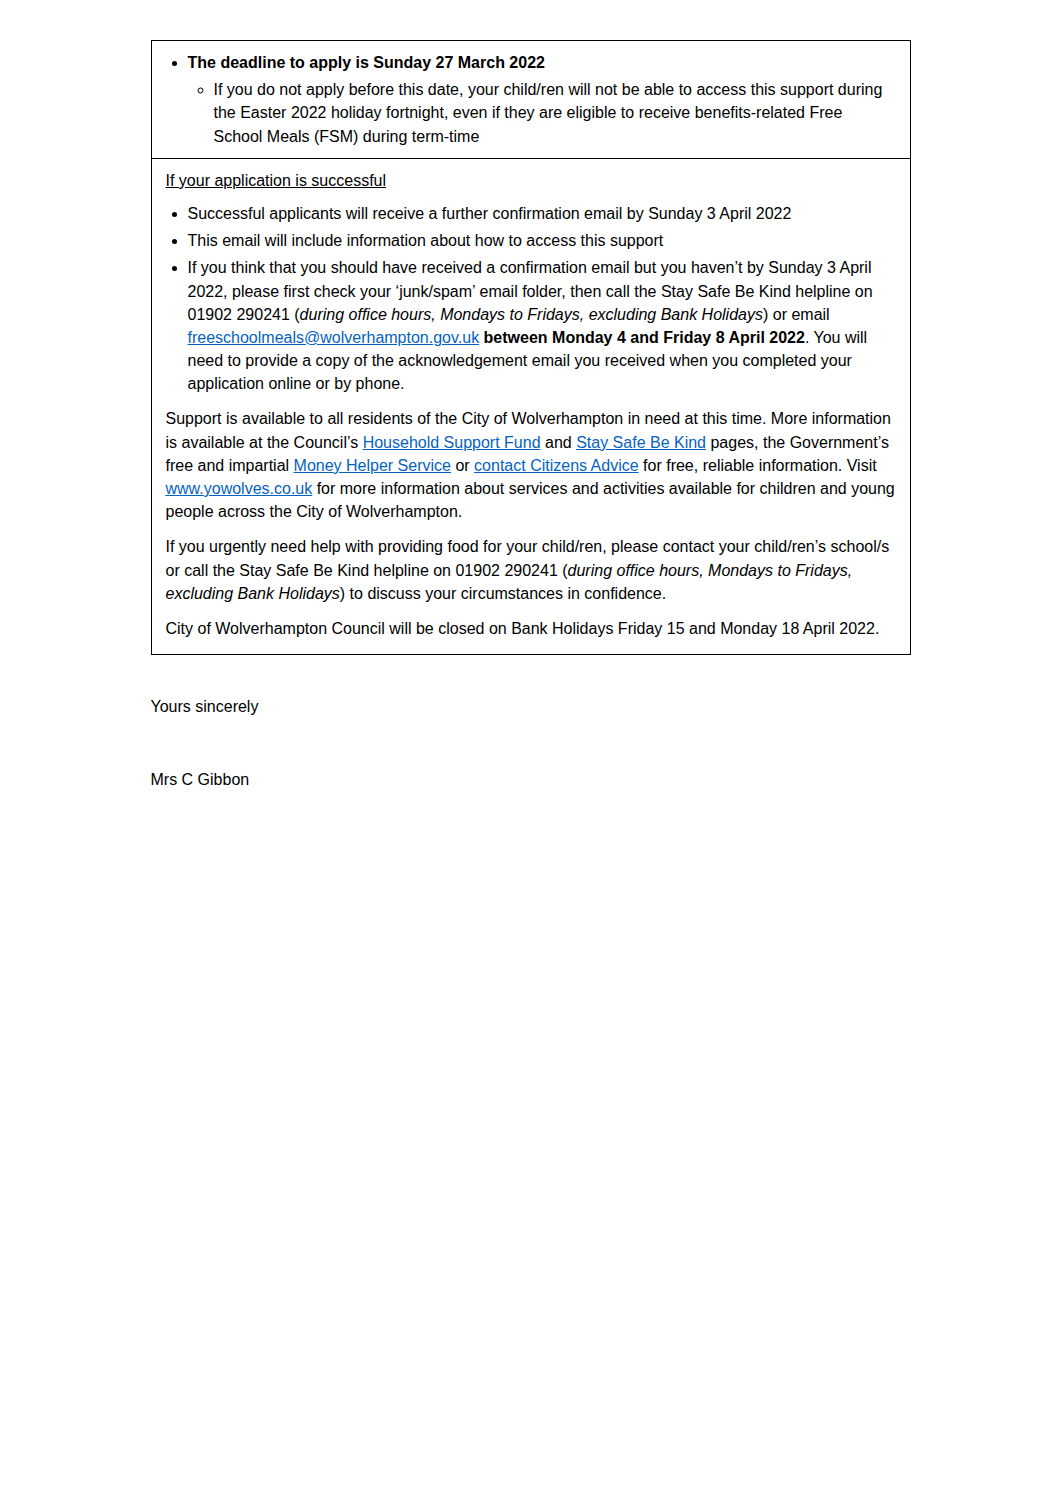The deadline to apply is Sunday 27 March 2022
If you do not apply before this date, your child/ren will not be able to access this support during the Easter 2022 holiday fortnight, even if they are eligible to receive benefits-related Free School Meals (FSM) during term-time
If your application is successful
Successful applicants will receive a further confirmation email by Sunday 3 April 2022
This email will include information about how to access this support
If you think that you should have received a confirmation email but you haven’t by Sunday 3 April 2022, please first check your ‘junk/spam’ email folder, then call the Stay Safe Be Kind helpline on 01902 290241 (during office hours, Mondays to Fridays, excluding Bank Holidays) or email freeschoolmeals@wolverhampton.gov.uk between Monday 4 and Friday 8 April 2022. You will need to provide a copy of the acknowledgement email you received when you completed your application online or by phone.
Support is available to all residents of the City of Wolverhampton in need at this time. More information is available at the Council’s Household Support Fund and Stay Safe Be Kind pages, the Government’s free and impartial Money Helper Service or contact Citizens Advice for free, reliable information. Visit www.yowolves.co.uk for more information about services and activities available for children and young people across the City of Wolverhampton.
If you urgently need help with providing food for your child/ren, please contact your child/ren’s school/s or call the Stay Safe Be Kind helpline on 01902 290241 (during office hours, Mondays to Fridays, excluding Bank Holidays) to discuss your circumstances in confidence.
City of Wolverhampton Council will be closed on Bank Holidays Friday 15 and Monday 18 April 2022.
Yours sincerely
Mrs C Gibbon